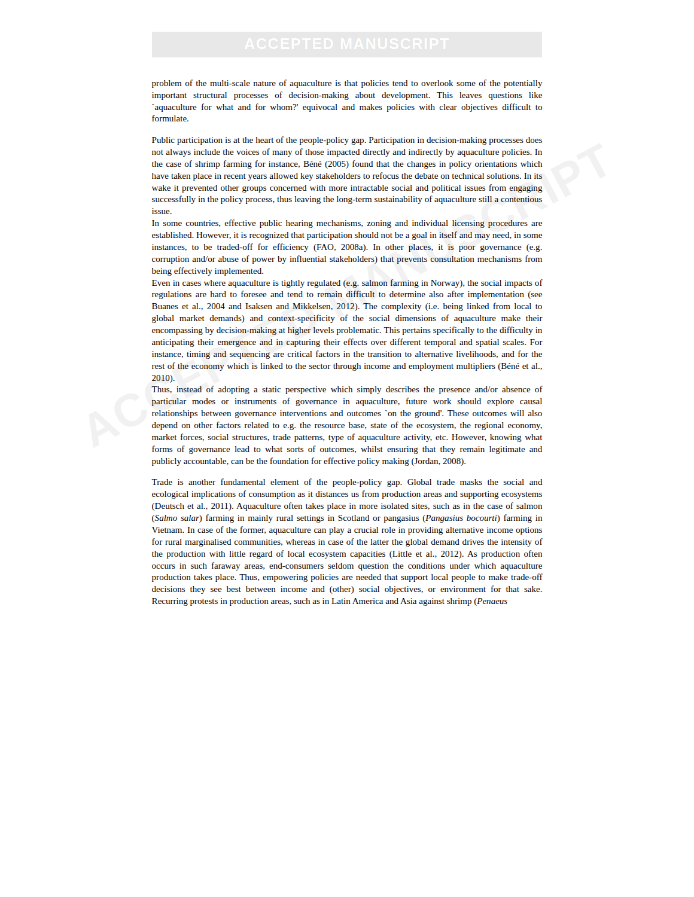ACCEPTED MANUSCRIPT
ACCEPTED MANUSCRIPT
problem of the multi-scale nature of aquaculture is that policies tend to overlook some of the potentially important structural processes of decision-making about development. This leaves questions like `aquaculture for what and for whom?' equivocal and makes policies with clear objectives difficult to formulate.
Public participation is at the heart of the people-policy gap. Participation in decision-making processes does not always include the voices of many of those impacted directly and indirectly by aquaculture policies. In the case of shrimp farming for instance, Béné (2005) found that the changes in policy orientations which have taken place in recent years allowed key stakeholders to refocus the debate on technical solutions. In its wake it prevented other groups concerned with more intractable social and political issues from engaging successfully in the policy process, thus leaving the long-term sustainability of aquaculture still a contentious issue.
In some countries, effective public hearing mechanisms, zoning and individual licensing procedures are established. However, it is recognized that participation should not be a goal in itself and may need, in some instances, to be traded-off for efficiency (FAO, 2008a). In other places, it is poor governance (e.g. corruption and/or abuse of power by influential stakeholders) that prevents consultation mechanisms from being effectively implemented.
Even in cases where aquaculture is tightly regulated (e.g. salmon farming in Norway), the social impacts of regulations are hard to foresee and tend to remain difficult to determine also after implementation (see Buanes et al., 2004 and Isaksen and Mikkelsen, 2012). The complexity (i.e. being linked from local to global market demands) and context-specificity of the social dimensions of aquaculture make their encompassing by decision-making at higher levels problematic. This pertains specifically to the difficulty in anticipating their emergence and in capturing their effects over different temporal and spatial scales. For instance, timing and sequencing are critical factors in the transition to alternative livelihoods, and for the rest of the economy which is linked to the sector through income and employment multipliers (Béné et al., 2010).
Thus, instead of adopting a static perspective which simply describes the presence and/or absence of particular modes or instruments of governance in aquaculture, future work should explore causal relationships between governance interventions and outcomes `on the ground'. These outcomes will also depend on other factors related to e.g. the resource base, state of the ecosystem, the regional economy, market forces, social structures, trade patterns, type of aquaculture activity, etc. However, knowing what forms of governance lead to what sorts of outcomes, whilst ensuring that they remain legitimate and publicly accountable, can be the foundation for effective policy making (Jordan, 2008).
Trade is another fundamental element of the people-policy gap. Global trade masks the social and ecological implications of consumption as it distances us from production areas and supporting ecosystems (Deutsch et al., 2011). Aquaculture often takes place in more isolated sites, such as in the case of salmon (Salmo salar) farming in mainly rural settings in Scotland or pangasius (Pangasius bocourti) farming in Vietnam. In case of the former, aquaculture can play a crucial role in providing alternative income options for rural marginalised communities, whereas in case of the latter the global demand drives the intensity of the production with little regard of local ecosystem capacities (Little et al., 2012). As production often occurs in such faraway areas, end-consumers seldom question the conditions under which aquaculture production takes place. Thus, empowering policies are needed that support local people to make trade-off decisions they see best between income and (other) social objectives, or environment for that sake. Recurring protests in production areas, such as in Latin America and Asia against shrimp (Penaeus